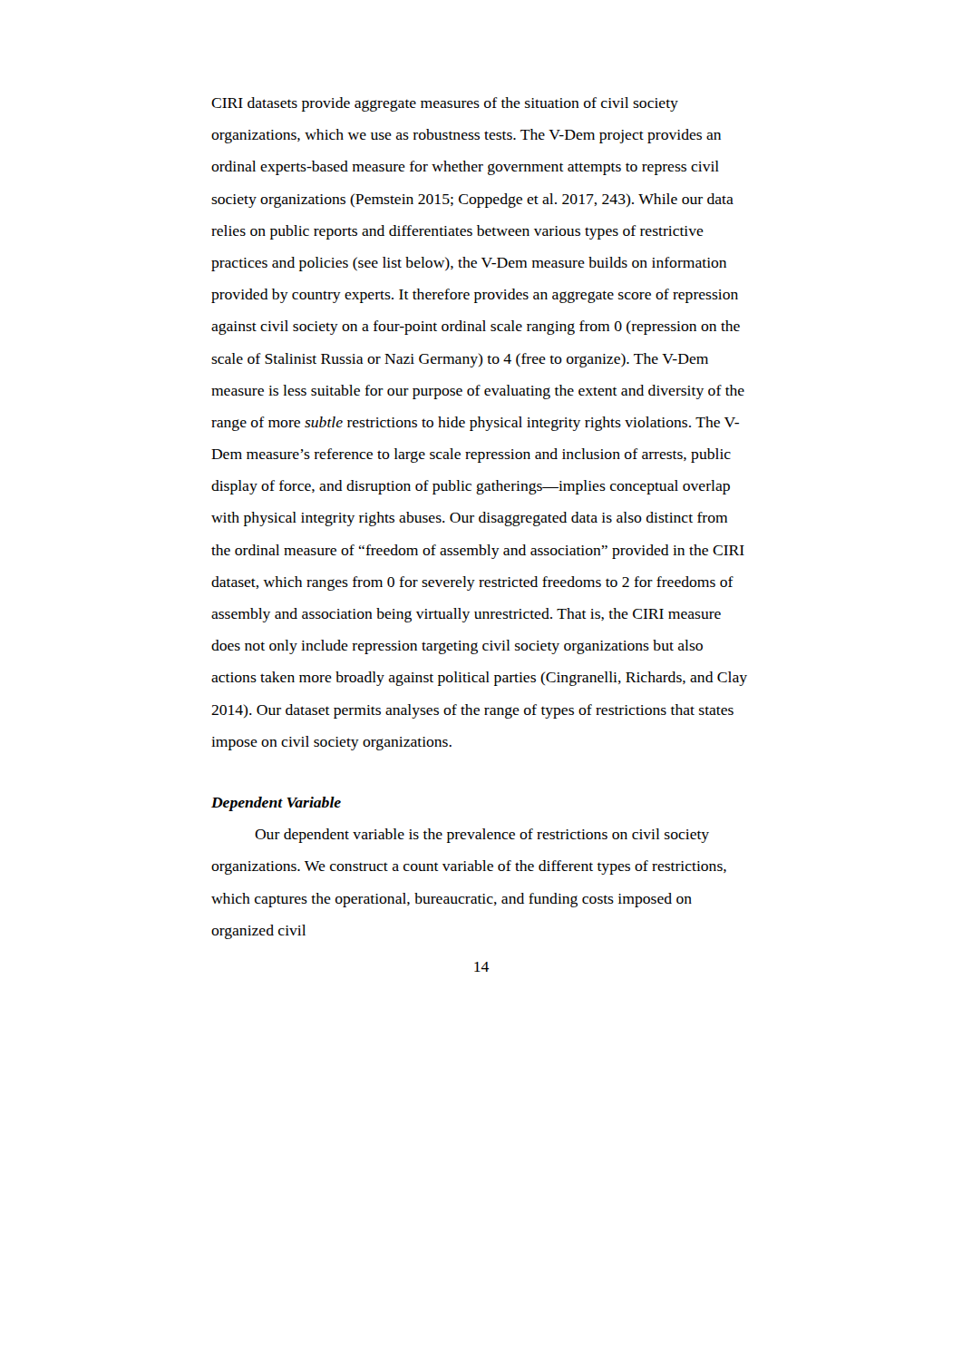CIRI datasets provide aggregate measures of the situation of civil society organizations, which we use as robustness tests. The V-Dem project provides an ordinal experts-based measure for whether government attempts to repress civil society organizations (Pemstein 2015; Coppedge et al. 2017, 243). While our data relies on public reports and differentiates between various types of restrictive practices and policies (see list below), the V-Dem measure builds on information provided by country experts. It therefore provides an aggregate score of repression against civil society on a four-point ordinal scale ranging from 0 (repression on the scale of Stalinist Russia or Nazi Germany) to 4 (free to organize). The V-Dem measure is less suitable for our purpose of evaluating the extent and diversity of the range of more subtle restrictions to hide physical integrity rights violations. The V-Dem measure’s reference to large scale repression and inclusion of arrests, public display of force, and disruption of public gatherings—implies conceptual overlap with physical integrity rights abuses. Our disaggregated data is also distinct from the ordinal measure of “freedom of assembly and association” provided in the CIRI dataset, which ranges from 0 for severely restricted freedoms to 2 for freedoms of assembly and association being virtually unrestricted. That is, the CIRI measure does not only include repression targeting civil society organizations but also actions taken more broadly against political parties (Cingranelli, Richards, and Clay 2014). Our dataset permits analyses of the range of types of restrictions that states impose on civil society organizations.
Dependent Variable
Our dependent variable is the prevalence of restrictions on civil society organizations. We construct a count variable of the different types of restrictions, which captures the operational, bureaucratic, and funding costs imposed on organized civil
14